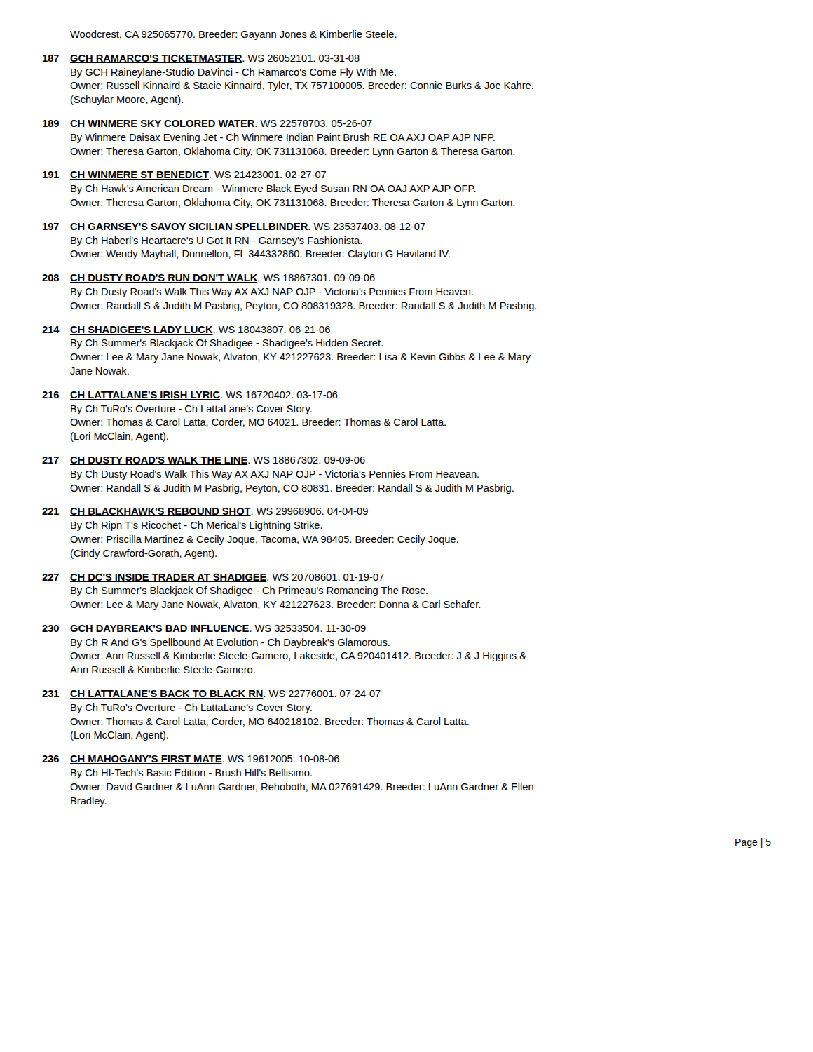Woodcrest, CA 925065770. Breeder: Gayann Jones & Kimberlie Steele.
187 GCH RAMARCO'S TICKETMASTER. WS 26052101. 03-31-08 By GCH Raineylane-Studio DaVinci - Ch Ramarco's Come Fly With Me. Owner: Russell Kinnaird & Stacie Kinnaird, Tyler, TX 757100005. Breeder: Connie Burks & Joe Kahre. (Schuylar Moore, Agent).
189 CH WINMERE SKY COLORED WATER. WS 22578703. 05-26-07 By Winmere Daisax Evening Jet - Ch Winmere Indian Paint Brush RE OA AXJ OAP AJP NFP. Owner: Theresa Garton, Oklahoma City, OK 731131068. Breeder: Lynn Garton & Theresa Garton.
191 CH WINMERE ST BENEDICT. WS 21423001. 02-27-07 By Ch Hawk's American Dream - Winmere Black Eyed Susan RN OA OAJ AXP AJP OFP. Owner: Theresa Garton, Oklahoma City, OK 731131068. Breeder: Theresa Garton & Lynn Garton.
197 CH GARNSEY'S SAVOY SICILIAN SPELLBINDER. WS 23537403. 08-12-07 By Ch Haberl's Heartacre's U Got It RN - Garnsey's Fashionista. Owner: Wendy Mayhall, Dunnellon, FL 344332860. Breeder: Clayton G Haviland IV.
208 CH DUSTY ROAD'S RUN DON'T WALK. WS 18867301. 09-09-06 By Ch Dusty Road's Walk This Way AX AXJ NAP OJP - Victoria's Pennies From Heaven. Owner: Randall S & Judith M Pasbrig, Peyton, CO 808319328. Breeder: Randall S & Judith M Pasbrig.
214 CH SHADIGEE'S LADY LUCK. WS 18043807. 06-21-06 By Ch Summer's Blackjack Of Shadigee - Shadigee's Hidden Secret. Owner: Lee & Mary Jane Nowak, Alvaton, KY 421227623. Breeder: Lisa & Kevin Gibbs & Lee & Mary Jane Nowak.
216 CH LATTALANE'S IRISH LYRIC. WS 16720402. 03-17-06 By Ch TuRo's Overture - Ch LattaLane's Cover Story. Owner: Thomas & Carol Latta, Corder, MO 64021. Breeder: Thomas & Carol Latta. (Lori McClain, Agent).
217 CH DUSTY ROAD'S WALK THE LINE. WS 18867302. 09-09-06 By Ch Dusty Road's Walk This Way AX AXJ NAP OJP - Victoria's Pennies From Heavean. Owner: Randall S & Judith M Pasbrig, Peyton, CO 80831. Breeder: Randall S & Judith M Pasbrig.
221 CH BLACKHAWK'S REBOUND SHOT. WS 29968906. 04-04-09 By Ch Ripn T's Ricochet - Ch Merical's Lightning Strike. Owner: Priscilla Martinez & Cecily Joque, Tacoma, WA 98405. Breeder: Cecily Joque. (Cindy Crawford-Gorath, Agent).
227 CH DC'S INSIDE TRADER AT SHADIGEE. WS 20708601. 01-19-07 By Ch Summer's Blackjack Of Shadigee - Ch Primeau's Romancing The Rose. Owner: Lee & Mary Jane Nowak, Alvaton, KY 421227623. Breeder: Donna & Carl Schafer.
230 GCH DAYBREAK'S BAD INFLUENCE. WS 32533504. 11-30-09 By Ch R And G's Spellbound At Evolution - Ch Daybreak's Glamorous. Owner: Ann Russell & Kimberlie Steele-Gamero, Lakeside, CA 920401412. Breeder: J & J Higgins & Ann Russell & Kimberlie Steele-Gamero.
231 CH LATTALANE'S BACK TO BLACK RN. WS 22776001. 07-24-07 By Ch TuRo's Overture - Ch LattaLane's Cover Story. Owner: Thomas & Carol Latta, Corder, MO 640218102. Breeder: Thomas & Carol Latta. (Lori McClain, Agent).
236 CH MAHOGANY'S FIRST MATE. WS 19612005. 10-08-06 By Ch HI-Tech's Basic Edition - Brush Hill's Bellisimo. Owner: David Gardner & LuAnn Gardner, Rehoboth, MA 027691429. Breeder: LuAnn Gardner & Ellen Bradley.
Page | 5